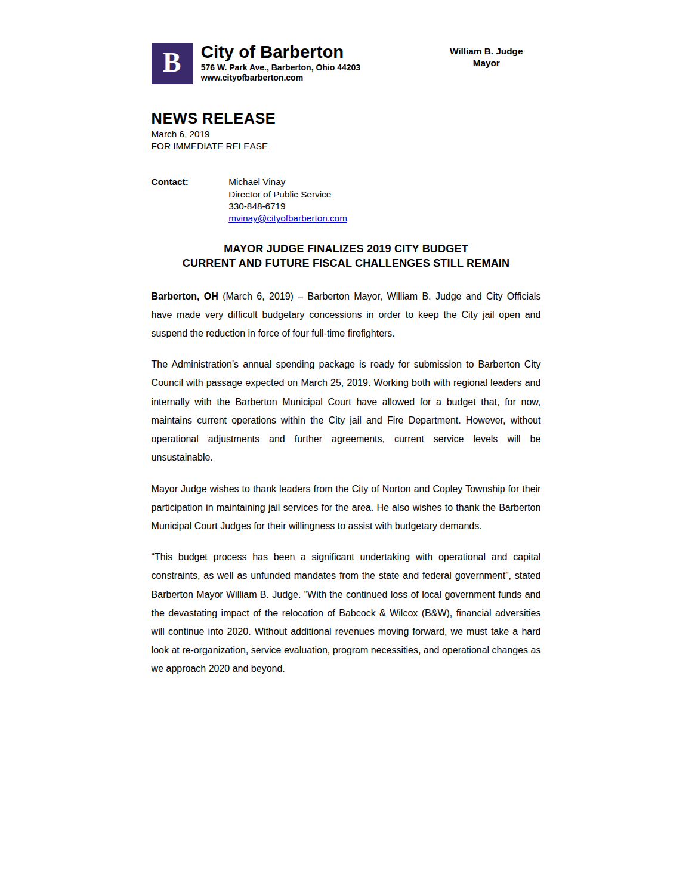B
City of Barberton
576 W. Park Ave., Barberton, Ohio 44203
www.cityofbarberton.com
William B. Judge Mayor
NEWS RELEASE
March 6, 2019
FOR IMMEDIATE RELEASE
Contact:
Michael Vinay
Director of Public Service
330-848-6719
mvinay@cityofbarberton.com
MAYOR JUDGE FINALIZES 2019 CITY BUDGET
CURRENT AND FUTURE FISCAL CHALLENGES STILL REMAIN
Barberton, OH (March 6, 2019) – Barberton Mayor, William B. Judge and City Officials have made very difficult budgetary concessions in order to keep the City jail open and suspend the reduction in force of four full-time firefighters.
The Administration’s annual spending package is ready for submission to Barberton City Council with passage expected on March 25, 2019. Working both with regional leaders and internally with the Barberton Municipal Court have allowed for a budget that, for now, maintains current operations within the City jail and Fire Department. However, without operational adjustments and further agreements, current service levels will be unsustainable.
Mayor Judge wishes to thank leaders from the City of Norton and Copley Township for their participation in maintaining jail services for the area. He also wishes to thank the Barberton Municipal Court Judges for their willingness to assist with budgetary demands.
“This budget process has been a significant undertaking with operational and capital constraints, as well as unfunded mandates from the state and federal government”, stated Barberton Mayor William B. Judge. “With the continued loss of local government funds and the devastating impact of the relocation of Babcock & Wilcox (B&W), financial adversities will continue into 2020. Without additional revenues moving forward, we must take a hard look at re-organization, service evaluation, program necessities, and operational changes as we approach 2020 and beyond.